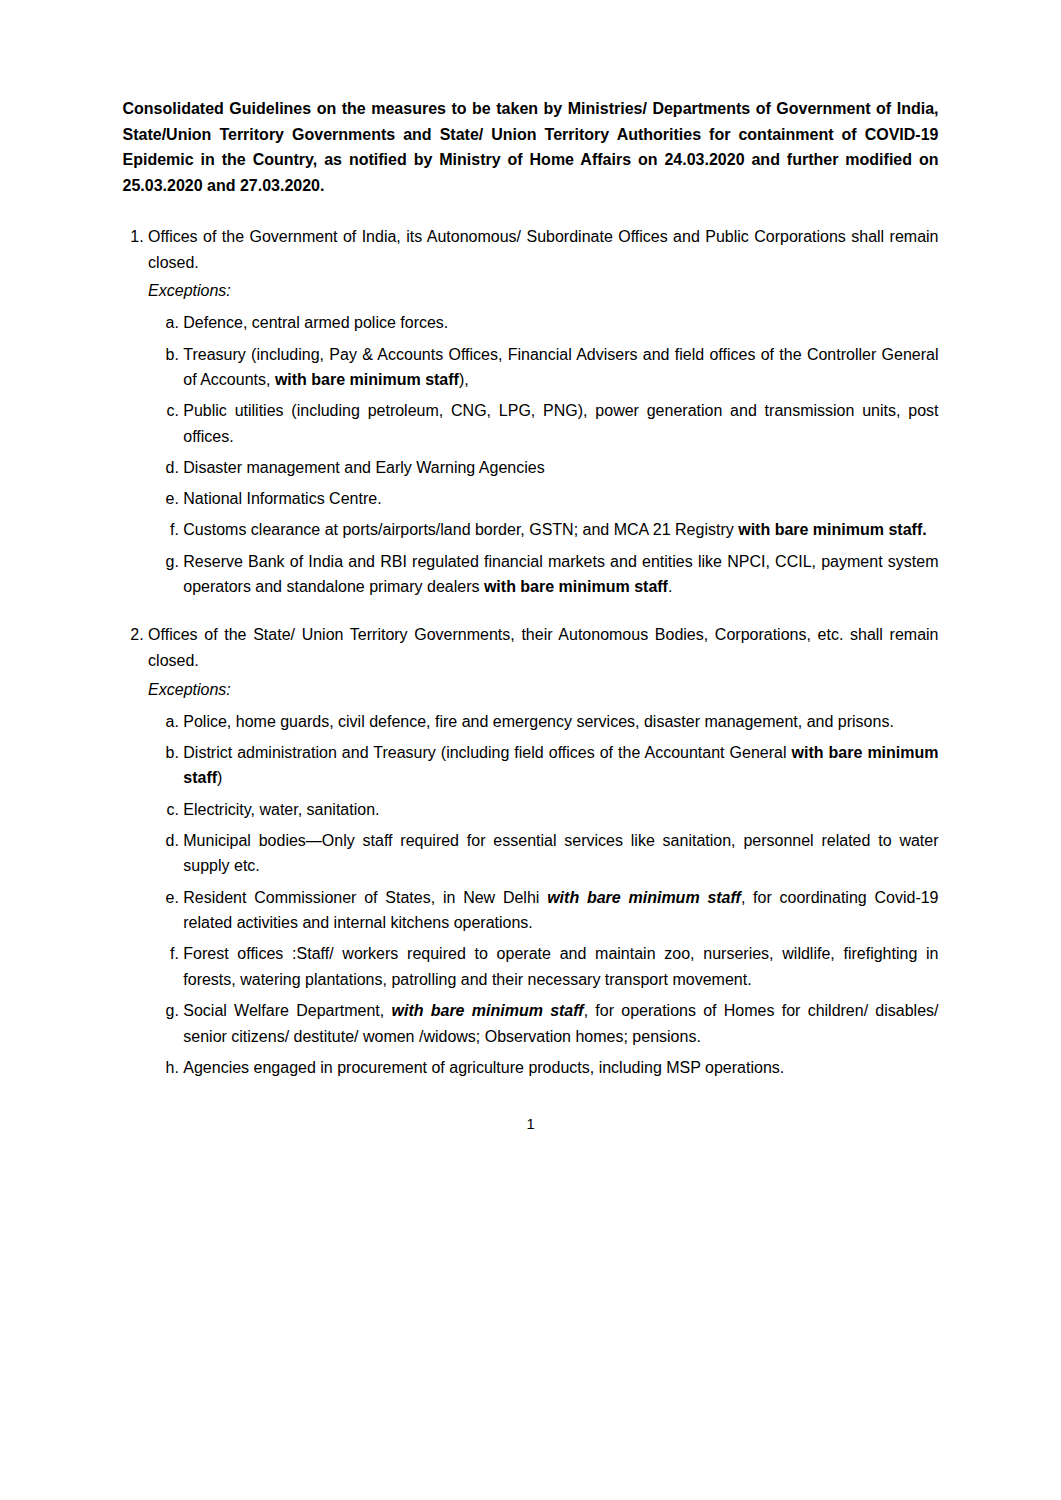Consolidated Guidelines on the measures to be taken by Ministries/ Departments of Government of India, State/Union Territory Governments and State/ Union Territory Authorities for containment of COVID-19 Epidemic in the Country, as notified by Ministry of Home Affairs on 24.03.2020 and further modified on 25.03.2020 and 27.03.2020.
Offices of the Government of India, its Autonomous/ Subordinate Offices and Public Corporations shall remain closed. Exceptions:
Defence, central armed police forces.
Treasury (including, Pay & Accounts Offices, Financial Advisers and field offices of the Controller General of Accounts, with bare minimum staff),
Public utilities (including petroleum, CNG, LPG, PNG), power generation and transmission units, post offices.
Disaster management and Early Warning Agencies
National Informatics Centre.
Customs clearance at ports/airports/land border, GSTN; and MCA 21 Registry with bare minimum staff.
Reserve Bank of India and RBI regulated financial markets and entities like NPCI, CCIL, payment system operators and standalone primary dealers with bare minimum staff.
Offices of the State/ Union Territory Governments, their Autonomous Bodies, Corporations, etc. shall remain closed. Exceptions:
Police, home guards, civil defence, fire and emergency services, disaster management, and prisons.
District administration and Treasury (including field offices of the Accountant General with bare minimum staff)
Electricity, water, sanitation.
Municipal bodies—Only staff required for essential services like sanitation, personnel related to water supply etc.
Resident Commissioner of States, in New Delhi with bare minimum staff, for coordinating Covid-19 related activities and internal kitchens operations.
Forest offices :Staff/ workers required to operate and maintain zoo, nurseries, wildlife, firefighting in forests, watering plantations, patrolling and their necessary transport movement.
Social Welfare Department, with bare minimum staff, for operations of Homes for children/ disables/ senior citizens/ destitute/ women /widows; Observation homes; pensions.
Agencies engaged in procurement of agriculture products, including MSP operations.
1